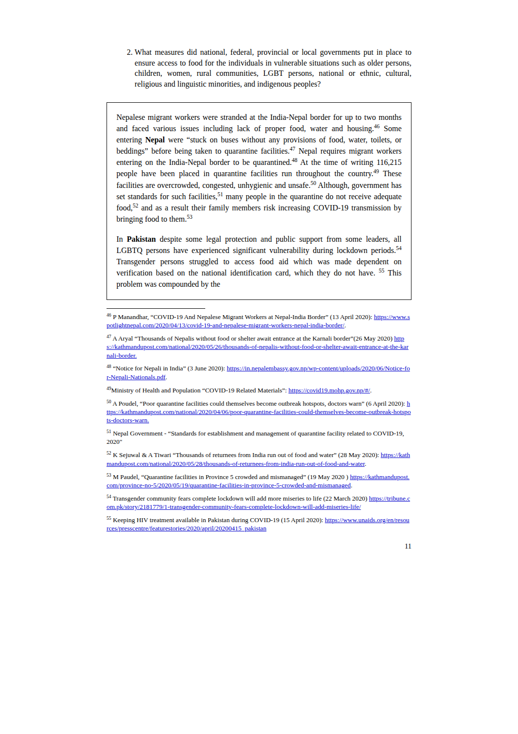What measures did national, federal, provincial or local governments put in place to ensure access to food for the individuals in vulnerable situations such as older persons, children, women, rural communities, LGBT persons, national or ethnic, cultural, religious and linguistic minorities, and indigenous peoples?
Nepalese migrant workers were stranded at the India-Nepal border for up to two months and faced various issues including lack of proper food, water and housing.46 Some entering Nepal were “stuck on buses without any provisions of food, water, toilets, or beddings” before being taken to quarantine facilities.47 Nepal requires migrant workers entering on the India-Nepal border to be quarantined.48 At the time of writing 116,215 people have been placed in quarantine facilities run throughout the country.49 These facilities are overcrowded, congested, unhygienic and unsafe.50 Although, government has set standards for such facilities,51 many people in the quarantine do not receive adequate food,52 and as a result their family members risk increasing COVID-19 transmission by bringing food to them.53
In Pakistan despite some legal protection and public support from some leaders, all LGBTQ persons have experienced significant vulnerability during lockdown periods.54 Transgender persons struggled to access food aid which was made dependent on verification based on the national identification card, which they do not have. 55 This problem was compounded by the
46 P Manandhar, “COVID-19 And Nepalese Migrant Workers at Nepal-India Border” (13 April 2020): https://www.spotlightnepal.com/2020/04/13/covid-19-and-nepalese-migrant-workers-nepal-india-border/.
47 A Aryal “Thousands of Nepalis without food or shelter await entrance at the Karnali border”(26 May 2020) https://kathmandupost.com/national/2020/05/26/thousands-of-nepalis-without-food-or-shelter-await-entrance-at-the-karnali-border.
48 “Notice for Nepali in India” (3 June 2020): https://in.nepalembassy.gov.np/wp-content/uploads/2020/06/Notice-for-Nepali-Nationals.pdf.
49Ministry of Health and Population “COVID-19 Related Materials”: https://covid19.mohp.gov.np/#/.
50 A Poudel, “Poor quarantine facilities could themselves become outbreak hotspots, doctors warn” (6 April 2020): https://kathmandupost.com/national/2020/04/06/poor-quarantine-facilities-could-themselves-become-outbreak-hotspots-doctors-warn.
51 Nepal Government - “Standards for establishment and management of quarantine facility related to COVID-19, 2020"
52 K Sejuwal & A Tiwari “Thousands of returnees from India run out of food and water” (28 May 2020): https://kathmandupost.com/national/2020/05/28/thousands-of-returnees-from-india-run-out-of-food-and-water.
53 M Paudel, “Quarantine facilities in Province 5 crowded and mismanaged” (19 May 2020 ) https://kathmandupost.com/province-no-5/2020/05/19/quarantine-facilities-in-province-5-crowded-and-mismanaged.
54 Transgender community fears complete lockdown will add more miseries to life (22 March 2020) https://tribune.com.pk/story/2181779/1-transgender-community-fears-complete-lockdown-will-add-miseries-life/
55 Keeping HIV treatment available in Pakistan during COVID-19 (15 April 2020): https://www.unaids.org/en/resources/presscentre/featurestories/2020/april/20200415_pakistan
11